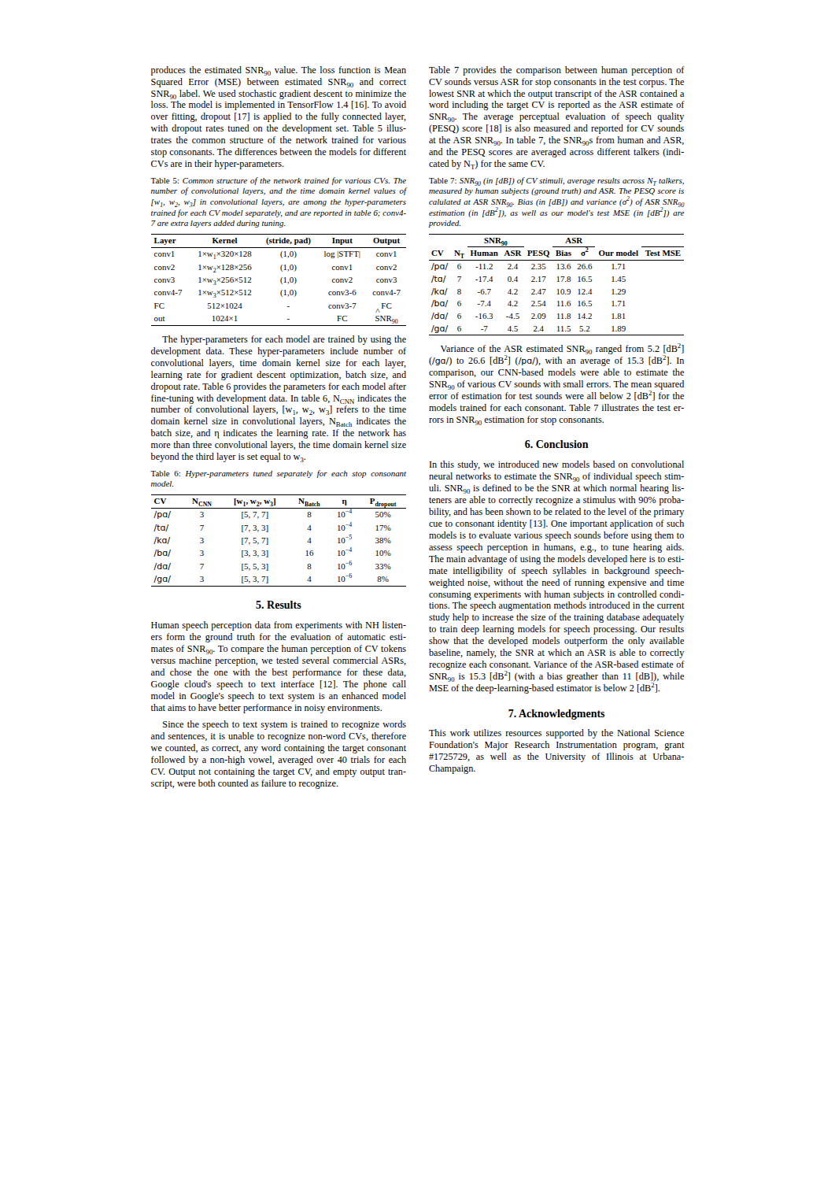produces the estimated SNR90 value. The loss function is Mean Squared Error (MSE) between estimated SNR90 and correct SNR90 label. We used stochastic gradient descent to minimize the loss. The model is implemented in TensorFlow 1.4 [16]. To avoid over fitting, dropout [17] is applied to the fully connected layer, with dropout rates tuned on the development set. Table 5 illustrates the common structure of the network trained for various stop consonants. The differences between the models for different CVs are in their hyper-parameters.
Table 5: Common structure of the network trained for various CVs. The number of convolutional layers, and the time domain kernel values of [w1, w2, w3] in convolutional layers, are among the hyper-parameters trained for each CV model separately, and are reported in table 6; conv4-7 are extra layers added during tuning.
| Layer | Kernel | (stride, pad) | Input | Output |
| --- | --- | --- | --- | --- |
| conv1 | 1×w 1 ×320×128 | (1,0) | log /STFT/ | conv1 |
| conv2 | 1×w 2 ×128×256 | (1,0) | conv1 | conv2 |
| conv3 | 1×w 3 ×256×512 | (1,0) | conv2 | conv3 |
| conv4-7 | 1×w 3 ×512×512 | (1,0) | conv3-6 | conv4-7 |
| FC | 512×1024 | - | conv3-7 | FC |
| out | 1024×1 | - | FC | S NR 90 |
The hyper-parameters for each model are trained by using the development data. These hyper-parameters include number of convolutional layers, time domain kernel size for each layer, learning rate for gradient descent optimization, batch size, and dropout rate. Table 6 provides the parameters for each model after fine-tuning with development data. In table 6, NCNN indicates the number of convolutional layers, [w1, w2, w3] refers to the time domain kernel size in convolutional layers, NBatch indicates the batch size, and η indicates the learning rate. If the network has more than three convolutional layers, the time domain kernel size beyond the third layer is set equal to w3.
Table 6: Hyper-parameters tuned separately for each stop consonant model.
| CV | N CNN | [w 1 , w 2 , w 3 ] | N Batch | η | P dropout |
| --- | --- | --- | --- | --- | --- |
| /pɑ/ | 3 | [5, 7, 7] | 8 | 10 −4 | 50% |
| /tɑ/ | 7 | [7, 3, 3] | 4 | 10 −4 | 17% |
| /kɑ/ | 3 | [7, 5, 7] | 4 | 10 −5 | 38% |
| /bɑ/ | 3 | [3, 3, 3] | 16 | 10 −4 | 10% |
| /dɑ/ | 7 | [5, 5, 3] | 8 | 10 −6 | 33% |
| /gɑ/ | 3 | [5, 3, 7] | 4 | 10 −6 | 8% |
5. Results
Human speech perception data from experiments with NH listeners form the ground truth for the evaluation of automatic estimates of SNR90. To compare the human perception of CV tokens versus machine perception, we tested several commercial ASRs, and chose the one with the best performance for these data, Google cloud's speech to text interface [12]. The phone call model in Google's speech to text system is an enhanced model that aims to have better performance in noisy environments.
Since the speech to text system is trained to recognize words and sentences, it is unable to recognize non-word CVs, therefore we counted, as correct, any word containing the target consonant followed by a non-high vowel, averaged over 40 trials for each CV. Output not containing the target CV, and empty output transcript, were both counted as failure to recognize.
Table 7 provides the comparison between human perception of CV sounds versus ASR for stop consonants in the test corpus. The lowest SNR at which the output transcript of the ASR contained a word including the target CV is reported as the ASR estimate of SNR90. The average perceptual evaluation of speech quality (PESQ) score [18] is also measured and reported for CV sounds at the ASR SNR90. In table 7, the SNR90s from human and ASR, and the PESQ scores are averaged across different talkers (indicated by NT) for the same CV.
Table 7: SNR90 (in [dB]) of CV stimuli, average results across NT talkers, measured by human subjects (ground truth) and ASR. The PESQ score is calulated at ASR SNR90. Bias (in [dB]) and variance (σ2) of ASR SNR90 estimation (in [dB2]), as well as our model's test MSE (in [dB2]) are provided.
| CV | N T | SNR 90 | PESQ | ASR | Our model |
| --- | --- | --- | --- | --- | --- |
| Human | ASR | Bias | σ 2 | Test MSE |
| /pɑ/ | 6 | -11.2 | 2.4 | 2.35 | 13.6 | 26.6 | 1.71 |
| /tɑ/ | 7 | -17.4 | 0.4 | 2.17 | 17.8 | 16.5 | 1.45 |
| /kɑ/ | 8 | -6.7 | 4.2 | 2.47 | 10.9 | 12.4 | 1.29 |
| /bɑ/ | 6 | -7.4 | 4.2 | 2.54 | 11.6 | 16.5 | 1.71 |
| /dɑ/ | 6 | -16.3 | -4.5 | 2.09 | 11.8 | 14.2 | 1.81 |
| /gɑ/ | 6 | -7 | 4.5 | 2.4 | 11.5 | 5.2 | 1.89 |
Variance of the ASR estimated SNR90 ranged from 5.2 [dB2] (/gɑ/) to 26.6 [dB2] (/pɑ/), with an average of 15.3 [dB2]. In comparison, our CNN-based models were able to estimate the SNR90 of various CV sounds with small errors. The mean squared error of estimation for test sounds were all below 2 [dB2] for the models trained for each consonant. Table 7 illustrates the test errors in SNR90 estimation for stop consonants.
6. Conclusion
In this study, we introduced new models based on convolutional neural networks to estimate the SNR90 of individual speech stimuli. SNR90 is defined to be the SNR at which normal hearing listeners are able to correctly recognize a stimulus with 90% probability, and has been shown to be related to the level of the primary cue to consonant identity [13]. One important application of such models is to evaluate various speech sounds before using them to assess speech perception in humans, e.g., to tune hearing aids. The main advantage of using the models developed here is to estimate intelligibility of speech syllables in background speech-weighted noise, without the need of running expensive and time consuming experiments with human subjects in controlled conditions. The speech augmentation methods introduced in the current study help to increase the size of the training database adequately to train deep learning models for speech processing. Our results show that the developed models outperform the only available baseline, namely, the SNR at which an ASR is able to correctly recognize each consonant. Variance of the ASR-based estimate of SNR90 is 15.3 [dB2] (with a bias greather than 11 [dB]), while MSE of the deep-learning-based estimator is below 2 [dB2].
7. Acknowledgments
This work utilizes resources supported by the National Science Foundation's Major Research Instrumentation program, grant #1725729, as well as the University of Illinois at Urbana-Champaign.